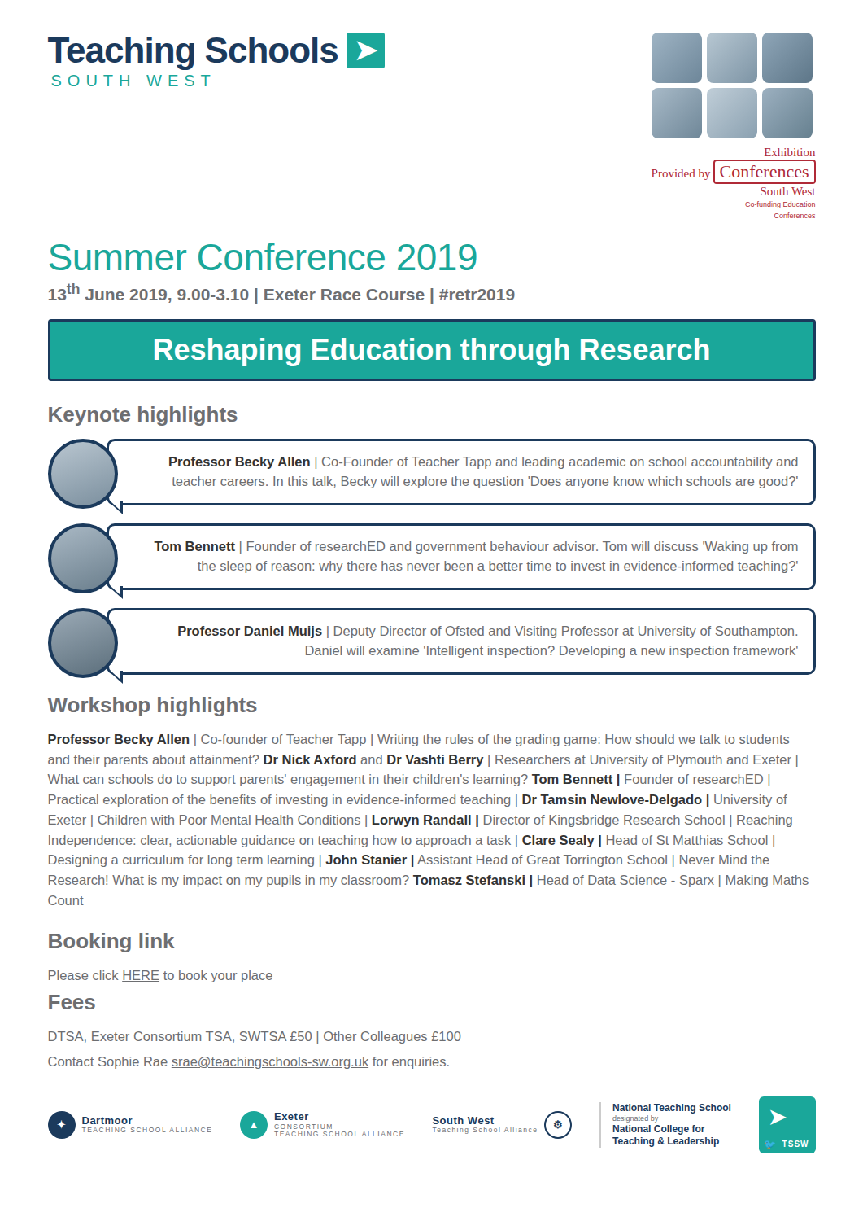Teaching Schools ➤
SOUTH WEST
Exhibition
Provided by Conferences
South West
Co-funding Education
Conferences
Summer Conference 2019
13th June 2019, 9.00-3.10 | Exeter Race Course | #retr2019
Reshaping Education through Research
Keynote highlights
Professor Becky Allen | Co-Founder of Teacher Tapp and leading academic on school accountability and teacher careers. In this talk, Becky will explore the question 'Does anyone know which schools are good?'
Tom Bennett | Founder of researchED and government behaviour advisor. Tom will discuss 'Waking up from the sleep of reason: why there has never been a better time to invest in evidence-informed teaching?'
Professor Daniel Muijs | Deputy Director of Ofsted and Visiting Professor at University of Southampton. Daniel will examine 'Intelligent inspection? Developing a new inspection framework'
Workshop highlights
Professor Becky Allen | Co-founder of Teacher Tapp | Writing the rules of the grading game: How should we talk to students and their parents about attainment? Dr Nick Axford and Dr Vashti Berry | Researchers at University of Plymouth and Exeter | What can schools do to support parents' engagement in their children's learning? Tom Bennett | Founder of researchED | Practical exploration of the benefits of investing in evidence-informed teaching | Dr Tamsin Newlove-Delgado | University of Exeter | Children with Poor Mental Health Conditions | Lorwyn Randall | Director of Kingsbridge Research School | Reaching Independence: clear, actionable guidance on teaching how to approach a task | Clare Sealy | Head of St Matthias School | Designing a curriculum for long term learning | John Stanier | Assistant Head of Great Torrington School | Never Mind the Research! What is my impact on my pupils in my classroom? Tomasz Stefanski | Head of Data Science - Sparx | Making Maths Count
Booking link
Please click HERE to book your place
Fees
DTSA, Exeter Consortium TSA, SWTSA £50 | Other Colleagues £100
Contact Sophie Rae srae@teachingschools-sw.org.uk for enquiries.
✦
Dartmoor
TEACHING SCHOOL ALLIANCE
▲
Exeter
CONSORTIUM
TEACHING SCHOOL ALLIANCE
South West
Teaching School Alliance
⚙
National Teaching School
designated by
National College for
Teaching & Leadership
➤ 🐦 TSSW